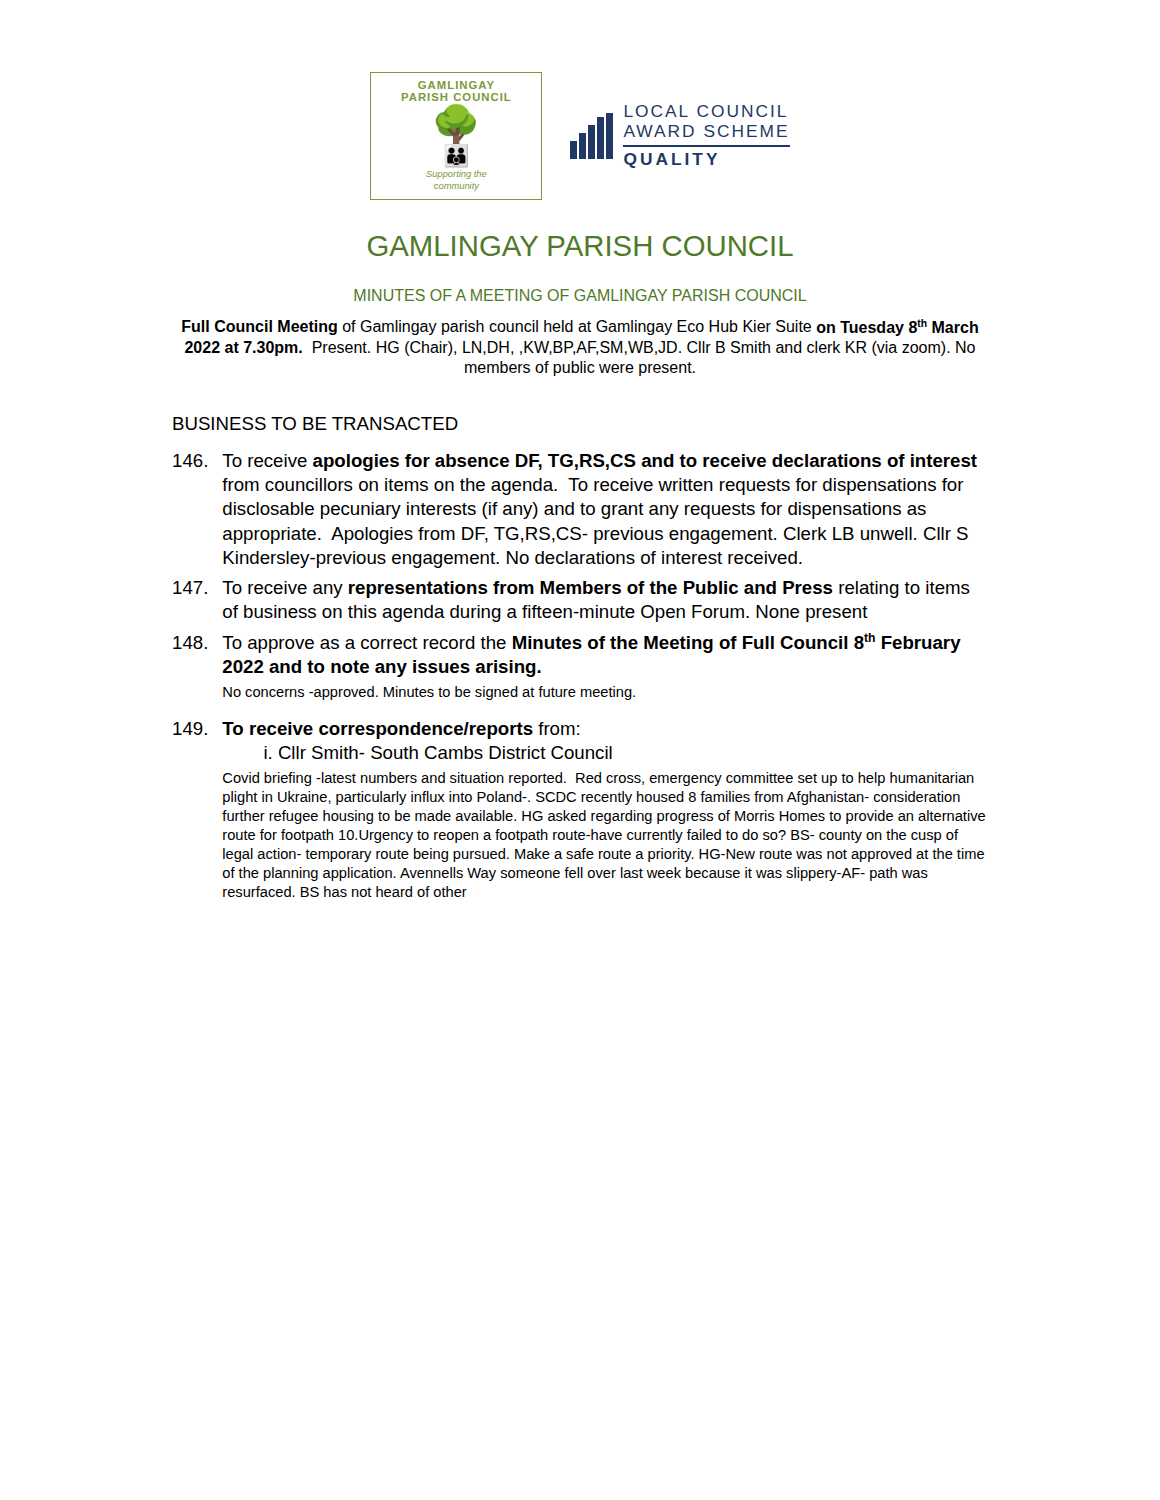GAMLINGAY
PARISH COUNCIL
🌳
👪
Supporting the
community
LOCAL COUNCIL
AWARD SCHEME
QUALITY
GAMLINGAY PARISH COUNCIL
MINUTES OF A MEETING OF GAMLINGAY PARISH COUNCIL
Full Council Meeting of Gamlingay parish council held at Gamlingay Eco Hub Kier Suite on Tuesday 8th March 2022 at 7.30pm. Present. HG (Chair), LN,DH, ,KW,BP,AF,SM,WB,JD. Cllr B Smith and clerk KR (via zoom). No members of public were present.
BUSINESS TO BE TRANSACTED
146. To receive apologies for absence DF, TG,RS,CS and to receive declarations of interest from councillors on items on the agenda. To receive written requests for dispensations for disclosable pecuniary interests (if any) and to grant any requests for dispensations as appropriate. Apologies from DF, TG,RS,CS- previous engagement. Clerk LB unwell. Cllr S Kindersley-previous engagement. No declarations of interest received.
147. To receive any representations from Members of the Public and Press relating to items of business on this agenda during a fifteen-minute Open Forum. None present
148. To approve as a correct record the Minutes of the Meeting of Full Council 8th February 2022 and to note any issues arising.
No concerns -approved. Minutes to be signed at future meeting.
149. To receive correspondence/reports from:
i. Cllr Smith- South Cambs District Council
Covid briefing -latest numbers and situation reported. Red cross, emergency committee set up to help humanitarian plight in Ukraine, particularly influx into Poland-. SCDC recently housed 8 families from Afghanistan- consideration further refugee housing to be made available. HG asked regarding progress of Morris Homes to provide an alternative route for footpath 10.Urgency to reopen a footpath route-have currently failed to do so? BS- county on the cusp of legal action- temporary route being pursued. Make a safe route a priority. HG-New route was not approved at the time of the planning application. Avennells Way someone fell over last week because it was slippery-AF- path was resurfaced. BS has not heard of other